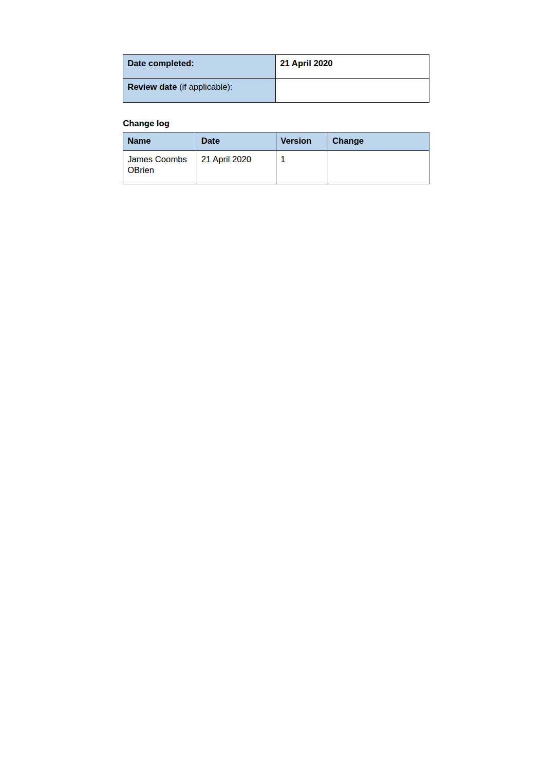| Date completed: | 21 April 2020 |
| Review date (if applicable): | |
Change log
| Name | Date | Version | Change |
| --- | --- | --- | --- |
| James Coombs OBrien | 21 April 2020 | 1 | |